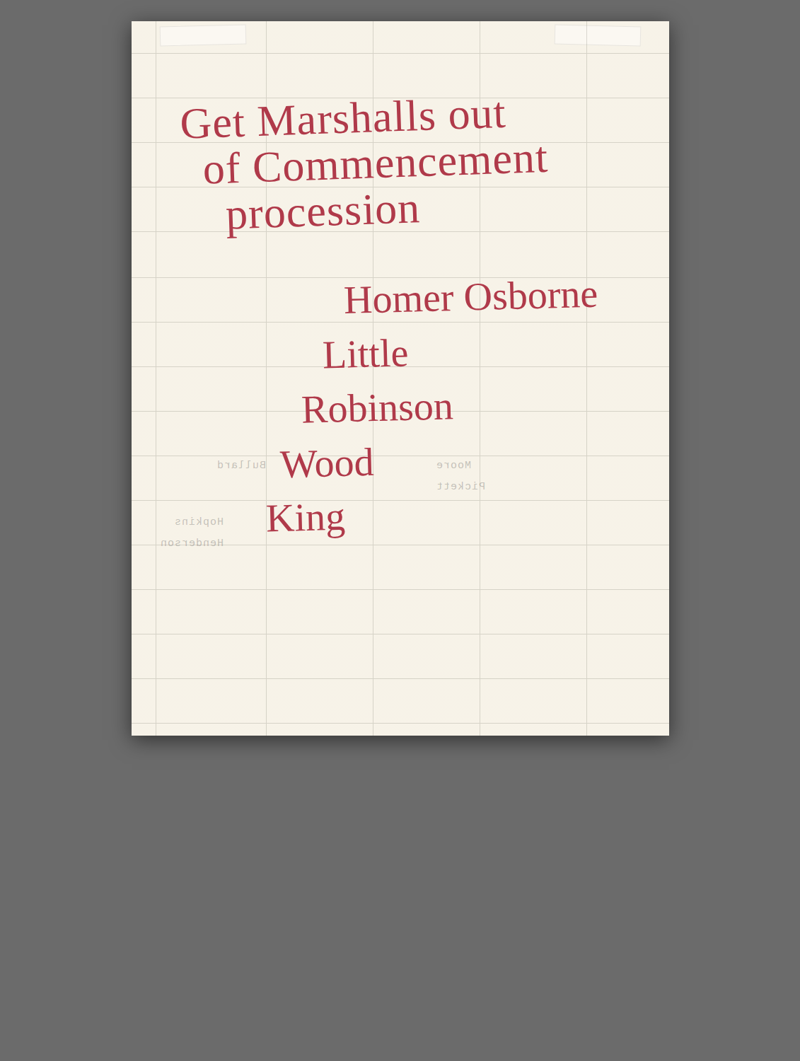Bullard
Moore
Pickett
Hopkins
Henderson
Get Marshalls out of Commencement procession
Homer Osborne
Little
Robinson
Wood
King